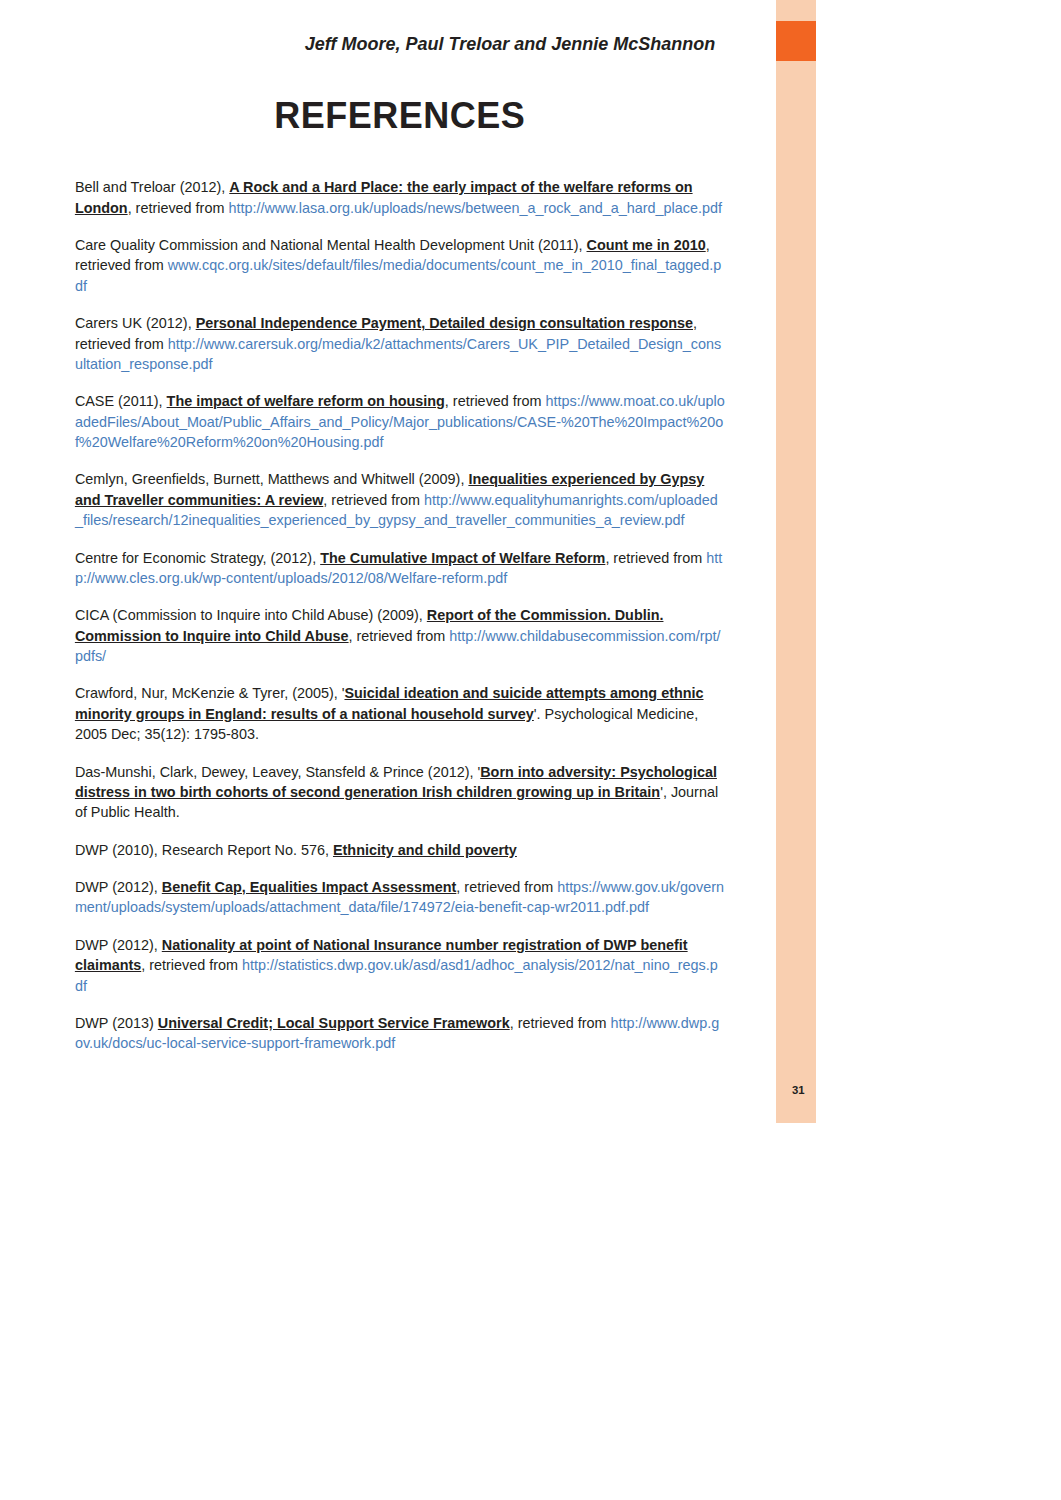Jeff Moore, Paul Treloar and Jennie McShannon
REFERENCES
Bell and Treloar (2012), A Rock and a Hard Place: the early impact of the welfare reforms on London, retrieved from http://www.lasa.org.uk/uploads/news/between_a_rock_and_a_hard_place.pdf
Care Quality Commission and National Mental Health Development Unit (2011), Count me in 2010, retrieved from www.cqc.org.uk/sites/default/files/media/documents/count_me_in_2010_final_tagged.pdf
Carers UK (2012), Personal Independence Payment, Detailed design consultation response, retrieved from http://www.carersuk.org/media/k2/attachments/Carers_UK_PIP_Detailed_Design_consultation_response.pdf
CASE (2011), The impact of welfare reform on housing, retrieved from https://www.moat.co.uk/uploadedFiles/About_Moat/Public_Affairs_and_Policy/Major_publications/CASE-%20The%20Impact%20of%20Welfare%20Reform%20on%20Housing.pdf
Cemlyn, Greenfields, Burnett, Matthews and Whitwell (2009), Inequalities experienced by Gypsy and Traveller communities: A review, retrieved from http://www.equalityhumanrights.com/uploaded_files/research/12inequalities_experienced_by_gypsy_and_traveller_communities_a_review.pdf
Centre for Economic Strategy, (2012), The Cumulative Impact of Welfare Reform, retrieved from http://www.cles.org.uk/wp-content/uploads/2012/08/Welfare-reform.pdf
CICA (Commission to Inquire into Child Abuse) (2009), Report of the Commission. Dublin. Commission to Inquire into Child Abuse, retrieved from http://www.childabusecommission.com/rpt/pdfs/
Crawford, Nur, McKenzie & Tyrer, (2005), 'Suicidal ideation and suicide attempts among ethnic minority groups in England: results of a national household survey'. Psychological Medicine, 2005 Dec; 35(12): 1795-803.
Das-Munshi, Clark, Dewey, Leavey, Stansfeld & Prince (2012), 'Born into adversity: Psychological distress in two birth cohorts of second generation Irish children growing up in Britain', Journal of Public Health.
DWP (2010), Research Report No. 576, Ethnicity and child poverty
DWP (2012), Benefit Cap, Equalities Impact Assessment, retrieved from https://www.gov.uk/government/uploads/system/uploads/attachment_data/file/174972/eia-benefit-cap-wr2011.pdf.pdf
DWP (2012), Nationality at point of National Insurance number registration of DWP benefit claimants, retrieved from http://statistics.dwp.gov.uk/asd/asd1/adhoc_analysis/2012/nat_nino_regs.pdf
DWP (2013) Universal Credit; Local Support Service Framework, retrieved from http://www.dwp.gov.uk/docs/uc-local-service-support-framework.pdf
31